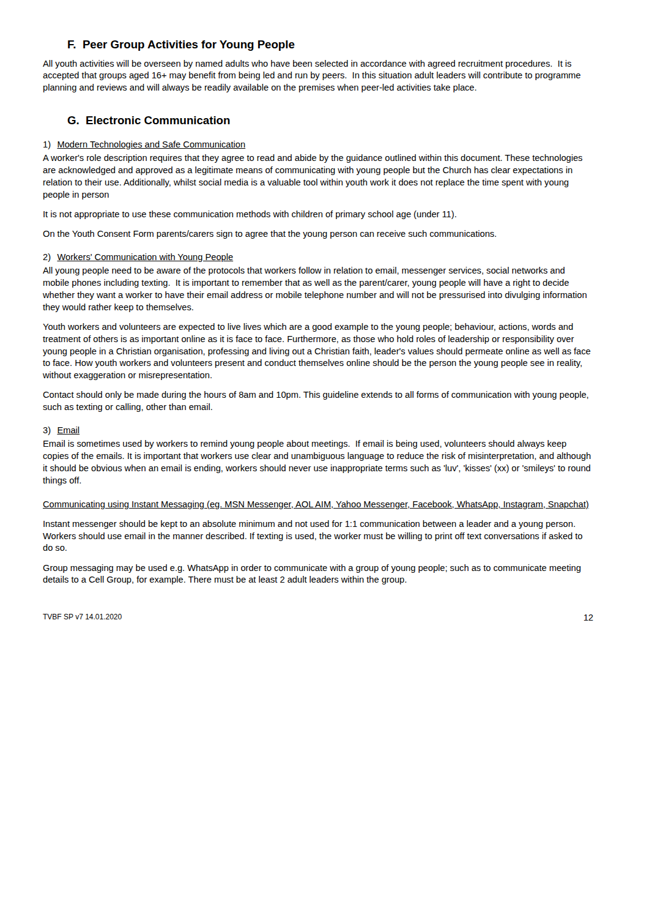F. Peer Group Activities for Young People
All youth activities will be overseen by named adults who have been selected in accordance with agreed recruitment procedures. It is accepted that groups aged 16+ may benefit from being led and run by peers. In this situation adult leaders will contribute to programme planning and reviews and will always be readily available on the premises when peer-led activities take place.
G. Electronic Communication
1) Modern Technologies and Safe Communication
A worker's role description requires that they agree to read and abide by the guidance outlined within this document. These technologies are acknowledged and approved as a legitimate means of communicating with young people but the Church has clear expectations in relation to their use. Additionally, whilst social media is a valuable tool within youth work it does not replace the time spent with young people in person
It is not appropriate to use these communication methods with children of primary school age (under 11).
On the Youth Consent Form parents/carers sign to agree that the young person can receive such communications.
2) Workers' Communication with Young People
All young people need to be aware of the protocols that workers follow in relation to email, messenger services, social networks and mobile phones including texting. It is important to remember that as well as the parent/carer, young people will have a right to decide whether they want a worker to have their email address or mobile telephone number and will not be pressurised into divulging information they would rather keep to themselves.
Youth workers and volunteers are expected to live lives which are a good example to the young people; behaviour, actions, words and treatment of others is as important online as it is face to face. Furthermore, as those who hold roles of leadership or responsibility over young people in a Christian organisation, professing and living out a Christian faith, leader's values should permeate online as well as face to face. How youth workers and volunteers present and conduct themselves online should be the person the young people see in reality, without exaggeration or misrepresentation.
Contact should only be made during the hours of 8am and 10pm. This guideline extends to all forms of communication with young people, such as texting or calling, other than email.
3) Email
Email is sometimes used by workers to remind young people about meetings. If email is being used, volunteers should always keep copies of the emails. It is important that workers use clear and unambiguous language to reduce the risk of misinterpretation, and although it should be obvious when an email is ending, workers should never use inappropriate terms such as 'luv', 'kisses' (xx) or 'smileys' to round things off.
Communicating using Instant Messaging (eg. MSN Messenger, AOL AIM, Yahoo Messenger, Facebook, WhatsApp, Instagram, Snapchat)
Instant messenger should be kept to an absolute minimum and not used for 1:1 communication between a leader and a young person. Workers should use email in the manner described. If texting is used, the worker must be willing to print off text conversations if asked to do so.
Group messaging may be used e.g. WhatsApp in order to communicate with a group of young people; such as to communicate meeting details to a Cell Group, for example. There must be at least 2 adult leaders within the group.
TVBF SP v7 14.01.2020
12